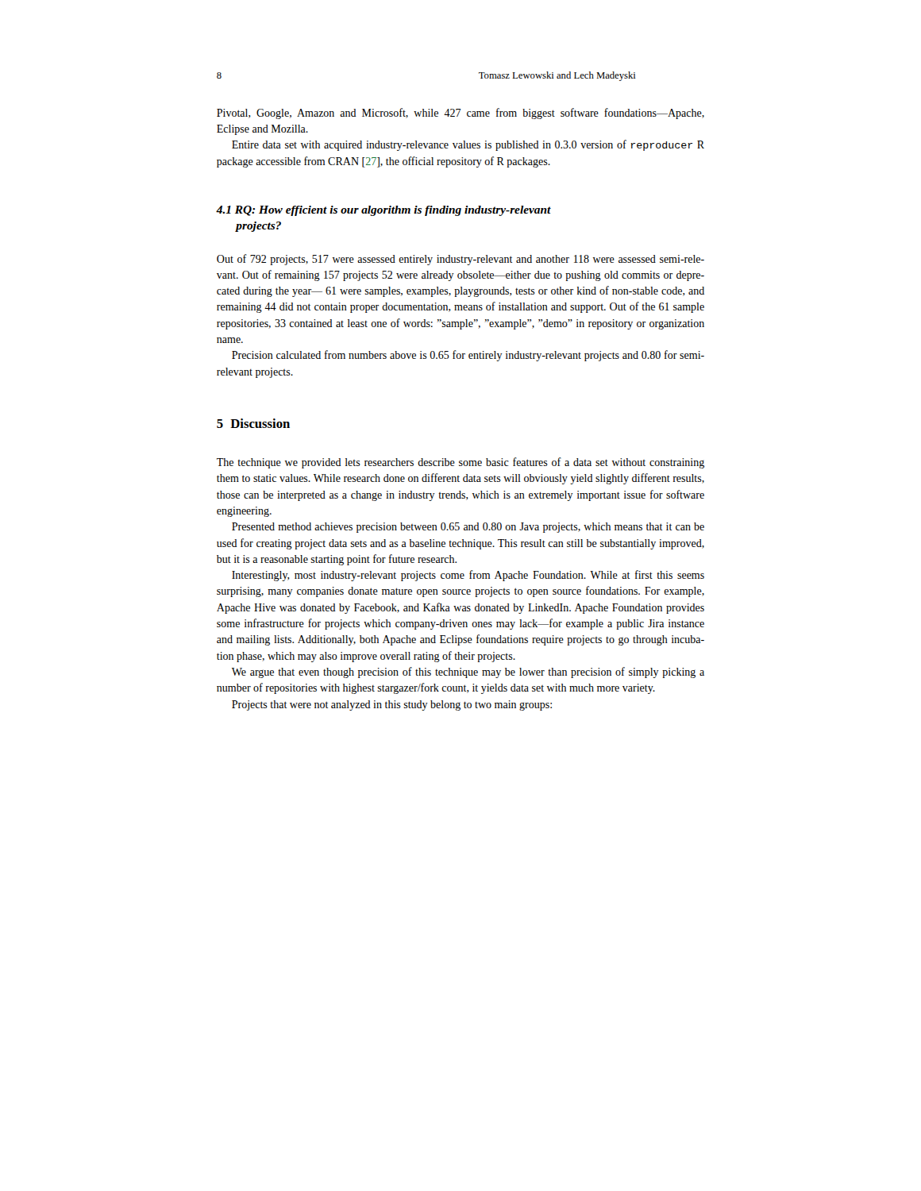8 Tomasz Lewowski and Lech Madeyski
Pivotal, Google, Amazon and Microsoft, while 427 came from biggest software foundations—Apache, Eclipse and Mozilla.
Entire data set with acquired industry-relevance values is published in 0.3.0 version of reproducer R package accessible from CRAN [27], the official repository of R packages.
4.1 RQ: How efficient is our algorithm is finding industry-relevantprojects?
Out of 792 projects, 517 were assessed entirely industry-relevant and another 118 were assessed semi-relevant. Out of remaining 157 projects 52 were already obsolete—either due to pushing old commits or deprecated during the year— 61 were samples, examples, playgrounds, tests or other kind of non-stable code, and remaining 44 did not contain proper documentation, means of installation and support. Out of the 61 sample repositories, 33 contained at least one of words: ”sample”, ”example”, ”demo” in repository or organization name.
Precision calculated from numbers above is 0.65 for entirely industry-relevant projects and 0.80 for semi-relevant projects.
5 Discussion
The technique we provided lets researchers describe some basic features of a data set without constraining them to static values. While research done on different data sets will obviously yield slightly different results, those can be interpreted as a change in industry trends, which is an extremely important issue for software engineering.
Presented method achieves precision between 0.65 and 0.80 on Java projects, which means that it can be used for creating project data sets and as a baseline technique. This result can still be substantially improved, but it is a reasonable starting point for future research.
Interestingly, most industry-relevant projects come from Apache Foundation. While at first this seems surprising, many companies donate mature open source projects to open source foundations. For example, Apache Hive was donated by Facebook, and Kafka was donated by LinkedIn. Apache Foundation provides some infrastructure for projects which company-driven ones may lack—for example a public Jira instance and mailing lists. Additionally, both Apache and Eclipse foundations require projects to go through incubation phase, which may also improve overall rating of their projects.
We argue that even though precision of this technique may be lower than precision of simply picking a number of repositories with highest stargazer/fork count, it yields data set with much more variety.
Projects that were not analyzed in this study belong to two main groups: